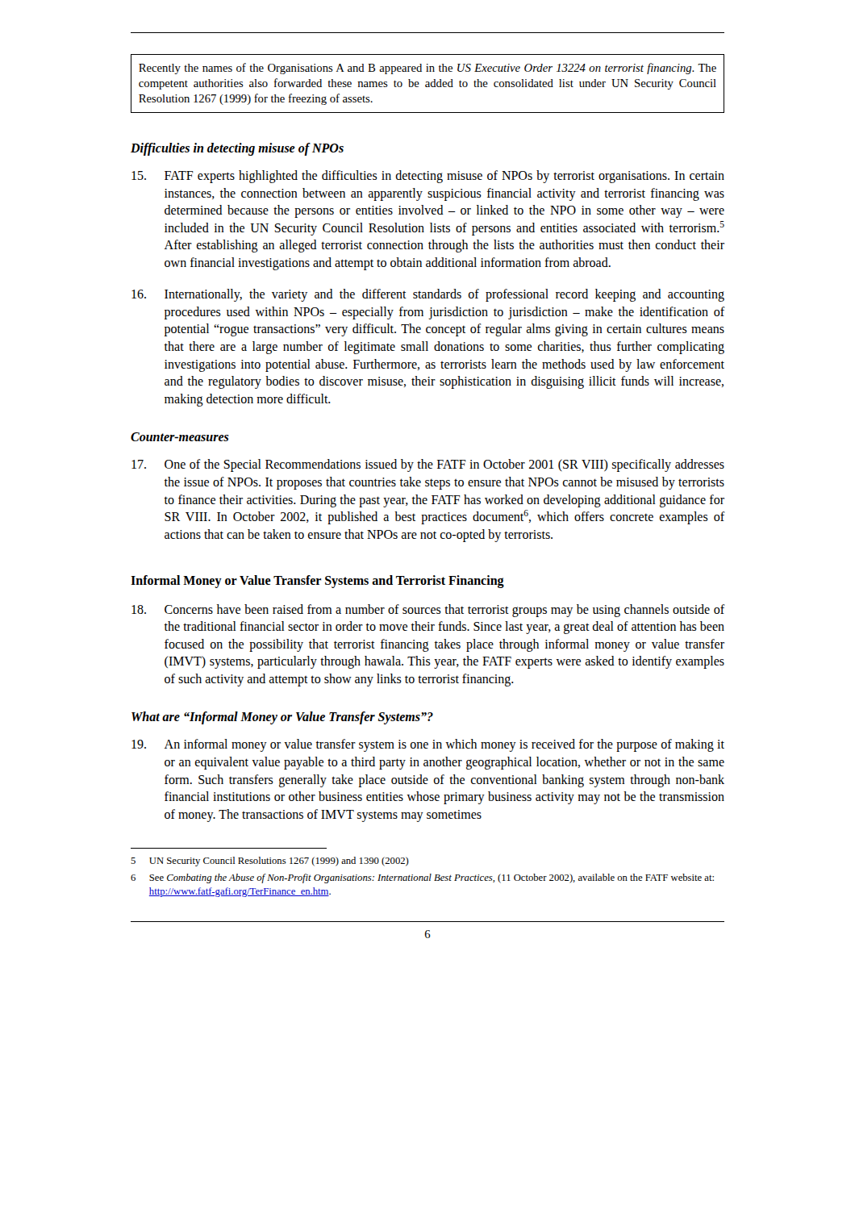Recently the names of the Organisations A and B appeared in the US Executive Order 13224 on terrorist financing. The competent authorities also forwarded these names to be added to the consolidated list under UN Security Council Resolution 1267 (1999) for the freezing of assets.
Difficulties in detecting misuse of NPOs
15. FATF experts highlighted the difficulties in detecting misuse of NPOs by terrorist organisations. In certain instances, the connection between an apparently suspicious financial activity and terrorist financing was determined because the persons or entities involved – or linked to the NPO in some other way – were included in the UN Security Council Resolution lists of persons and entities associated with terrorism.5 After establishing an alleged terrorist connection through the lists the authorities must then conduct their own financial investigations and attempt to obtain additional information from abroad.
16. Internationally, the variety and the different standards of professional record keeping and accounting procedures used within NPOs – especially from jurisdiction to jurisdiction – make the identification of potential “rogue transactions” very difficult. The concept of regular alms giving in certain cultures means that there are a large number of legitimate small donations to some charities, thus further complicating investigations into potential abuse. Furthermore, as terrorists learn the methods used by law enforcement and the regulatory bodies to discover misuse, their sophistication in disguising illicit funds will increase, making detection more difficult.
Counter-measures
17. One of the Special Recommendations issued by the FATF in October 2001 (SR VIII) specifically addresses the issue of NPOs. It proposes that countries take steps to ensure that NPOs cannot be misused by terrorists to finance their activities. During the past year, the FATF has worked on developing additional guidance for SR VIII. In October 2002, it published a best practices document6, which offers concrete examples of actions that can be taken to ensure that NPOs are not co-opted by terrorists.
Informal Money or Value Transfer Systems and Terrorist Financing
18. Concerns have been raised from a number of sources that terrorist groups may be using channels outside of the traditional financial sector in order to move their funds. Since last year, a great deal of attention has been focused on the possibility that terrorist financing takes place through informal money or value transfer (IMVT) systems, particularly through hawala. This year, the FATF experts were asked to identify examples of such activity and attempt to show any links to terrorist financing.
What are “Informal Money or Value Transfer Systems”?
19. An informal money or value transfer system is one in which money is received for the purpose of making it or an equivalent value payable to a third party in another geographical location, whether or not in the same form. Such transfers generally take place outside of the conventional banking system through non-bank financial institutions or other business entities whose primary business activity may not be the transmission of money. The transactions of IMVT systems may sometimes
5 UN Security Council Resolutions 1267 (1999) and 1390 (2002)
6 See Combating the Abuse of Non-Profit Organisations: International Best Practices, (11 October 2002), available on the FATF website at: http://www.fatf-gafi.org/TerFinance_en.htm.
6